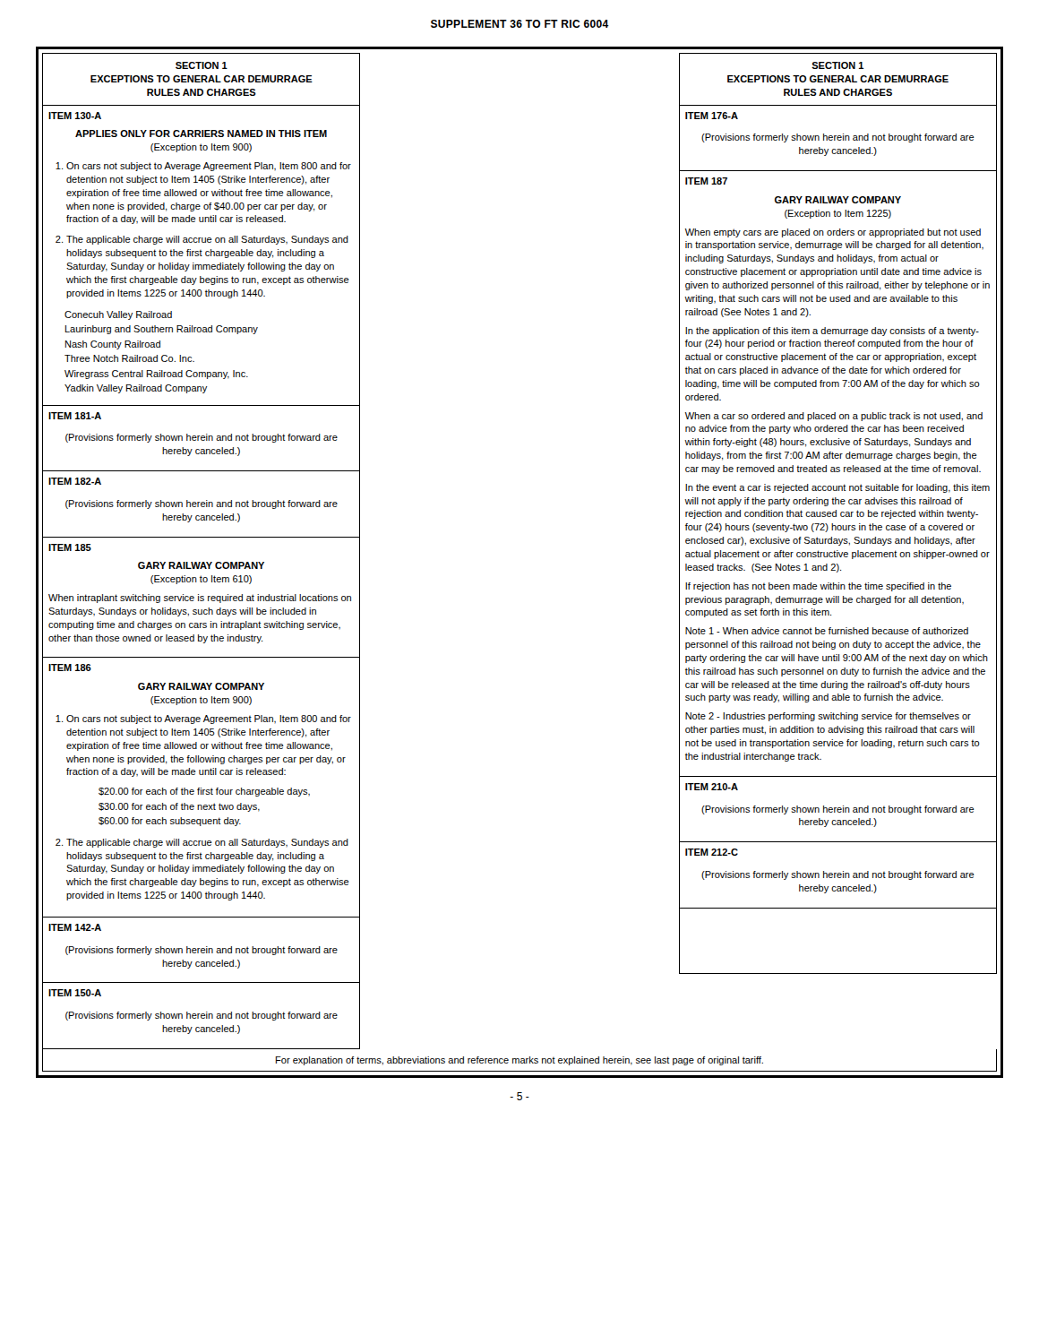SUPPLEMENT 36 TO FT RIC 6004
| / SECTION 1 EXCEPTIONS TO GENERAL CAR DEMURRAGE RULES AND CHARGES / / ITEM 130-A APPLIES ONLY FOR CARRIERS NAMED IN THIS ITEM (Exception to Item 900) On cars not subject to Average Agreement Plan, Item 800 and for detention not subject to Item 1405 (Strike Interference), after expiration of free time allowed or without free time allowance, when none is provided, charge of $40.00 per car per day, or fraction of a day, will be made until car is released. The applicable charge will accrue on all Saturdays, Sundays and holidays subsequent to the first chargeable day, including a Saturday, Sunday or holiday immediately following the day on which the first chargeable day begins to run, except as otherwise provided in Items 1225 or 1400 through 1440. Conecuh Valley Railroad Laurinburg and Southern Railroad Company Nash County Railroad Three Notch Railroad Co. Inc. Wiregrass Central Railroad Company, Inc. Yadkin Valley Railroad Company / / ITEM 181-A (Provisions formerly shown herein and not brought forward are hereby canceled.) / / ITEM 182-A (Provisions formerly shown herein and not brought forward are hereby canceled.) / / ITEM 185 GARY RAILWAY COMPANY (Exception to Item 610) When intraplant switching service is required at industrial locations on Saturdays, Sundays or holidays, such days will be included in computing time and charges on cars in intraplant switching service, other than those owned or leased by the industry. / / ITEM 186 GARY RAILWAY COMPANY (Exception to Item 900) On cars not subject to Average Agreement Plan, Item 800 and for detention not subject to Item 1405 (Strike Interference), after expiration of free time allowed or without free time allowance, when none is provided, the following charges per car per day, or fraction of a day, will be made until car is released: $20.00 for each of the first four chargeable days, $30.00 for each of the next two days, $60.00 for each subsequent day. The applicable charge will accrue on all Saturdays, Sundays and holidays subsequent to the first chargeable day, including a Saturday, Sunday or holiday immediately following the day on which the first chargeable day begins to run, except as otherwise provided in Items 1225 or 1400 through 1440. / / ITEM 142-A (Provisions formerly shown herein and not brought forward are hereby canceled.) / / ITEM 150-A (Provisions formerly shown herein and not brought forward are hereby canceled.) / | | / SECTION 1 EXCEPTIONS TO GENERAL CAR DEMURRAGE RULES AND CHARGES / / ITEM 176-A (Provisions formerly shown herein and not brought forward are hereby canceled.) / / ITEM 187 GARY RAILWAY COMPANY (Exception to Item 1225) When empty cars are placed on orders or appropriated but not used in transportation service, demurrage will be charged for all detention, including Saturdays, Sundays and holidays, from actual or constructive placement or appropriation until date and time advice is given to authorized personnel of this railroad, either by telephone or in writing, that such cars will not be used and are available to this railroad (See Notes 1 and 2). In the application of this item a demurrage day consists of a twenty-four (24) hour period or fraction thereof computed from the hour of actual or constructive placement of the car or appropriation, except that on cars placed in advance of the date for which ordered for loading, time will be computed from 7:00 AM of the day for which so ordered. When a car so ordered and placed on a public track is not used, and no advice from the party who ordered the car has been received within forty-eight (48) hours, exclusive of Saturdays, Sundays and holidays, from the first 7:00 AM after demurrage charges begin, the car may be removed and treated as released at the time of removal. In the event a car is rejected account not suitable for loading, this item will not apply if the party ordering the car advises this railroad of rejection and condition that caused car to be rejected within twenty-four (24) hours (seventy-two (72) hours in the case of a covered or enclosed car), exclusive of Saturdays, Sundays and holidays, after actual placement or after constructive placement on shipper-owned or leased tracks. (See Notes 1 and 2). If rejection has not been made within the time specified in the previous paragraph, demurrage will be charged for all detention, computed as set forth in this item. Note 1 - When advice cannot be furnished because of authorized personnel of this railroad not being on duty to accept the advice, the party ordering the car will have until 9:00 AM of the next day on which this railroad has such personnel on duty to furnish the advice and the car will be released at the time during the railroad's off-duty hours such party was ready, willing and able to furnish the advice. Note 2 - Industries performing switching service for themselves or other parties must, in addition to advising this railroad that cars will not be used in transportation service for loading, return such cars to the industrial interchange track. / / ITEM 210-A (Provisions formerly shown herein and not brought forward are hereby canceled.) / / ITEM 212-C (Provisions formerly shown herein and not brought forward are hereby canceled.) / |
For explanation of terms, abbreviations and reference marks not explained herein, see last page of original tariff.
- 5 -